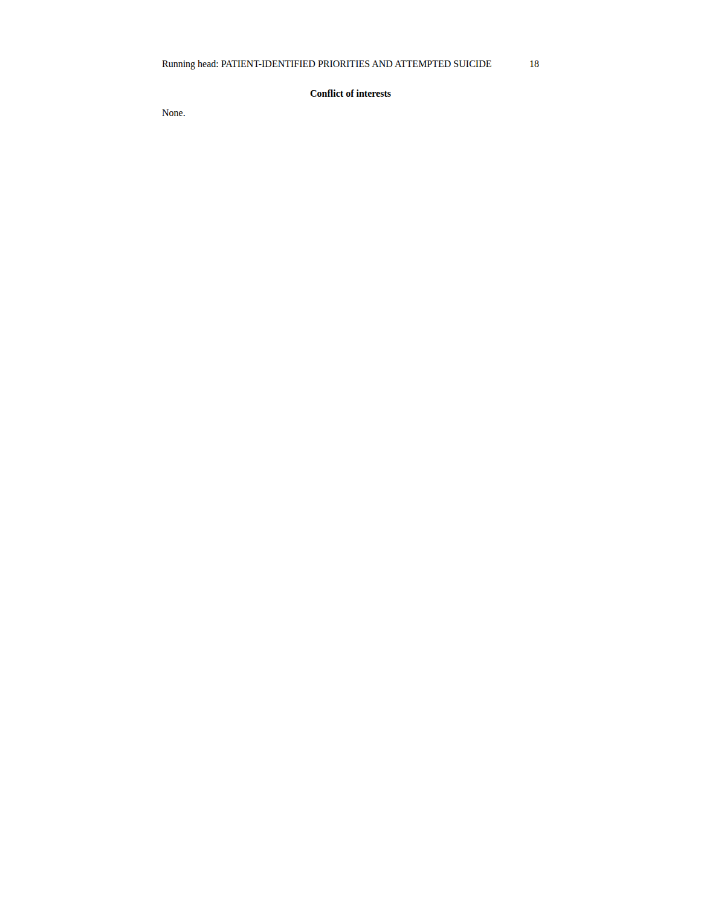Running head: PATIENT-IDENTIFIED PRIORITIES AND ATTEMPTED SUICIDE 18
Conflict of interests
None.